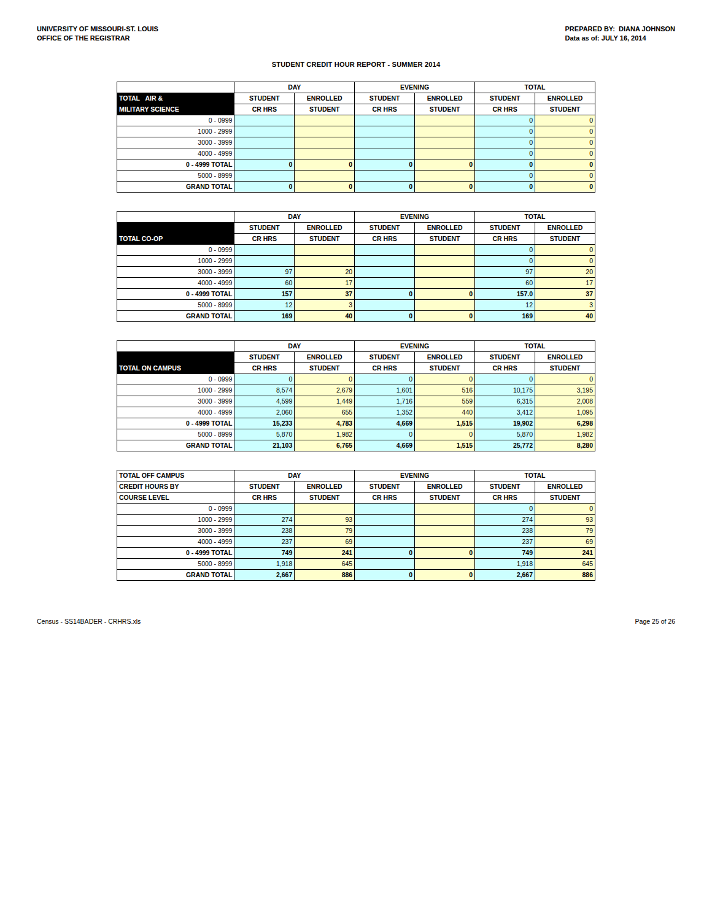UNIVERSITY OF MISSOURI-ST. LOUIS
OFFICE OF THE REGISTRAR
PREPARED BY: DIANA JOHNSON
Data as of: JULY 16, 2014
STUDENT CREDIT HOUR REPORT - SUMMER 2014
| | DAY | EVENING | TOTAL |
| --- | --- | --- | --- |
| TOTAL AIR & | STUDENT | ENROLLED | STUDENT | ENROLLED | STUDENT | ENROLLED |
| MILITARY SCIENCE | CR HRS | STUDENT | CR HRS | STUDENT | CR HRS | STUDENT |
| 0 - 0999 | | | | | 0 | 0 |
| 1000 - 2999 | | | | | 0 | 0 |
| 3000 - 3999 | | | | | 0 | 0 |
| 4000 - 4999 | | | | | 0 | 0 |
| 0 - 4999 TOTAL | 0 | 0 | 0 | 0 | 0 | 0 |
| 5000 - 8999 | | | | | 0 | 0 |
| GRAND TOTAL | 0 | 0 | 0 | 0 | 0 | 0 |
| | DAY | EVENING | TOTAL |
| --- | --- | --- | --- |
| | STUDENT | ENROLLED | STUDENT | ENROLLED | STUDENT | ENROLLED |
| TOTAL CO-OP | CR HRS | STUDENT | CR HRS | STUDENT | CR HRS | STUDENT |
| 0 - 0999 | | | | | 0 | 0 |
| 1000 - 2999 | | | | | 0 | 0 |
| 3000 - 3999 | 97 | 20 | | | 97 | 20 |
| 4000 - 4999 | 60 | 17 | | | 60 | 17 |
| 0 - 4999 TOTAL | 157 | 37 | 0 | 0 | 157.0 | 37 |
| 5000 - 8999 | 12 | 3 | | | 12 | 3 |
| GRAND TOTAL | 169 | 40 | 0 | 0 | 169 | 40 |
| | DAY | EVENING | TOTAL |
| --- | --- | --- | --- |
| | STUDENT | ENROLLED | STUDENT | ENROLLED | STUDENT | ENROLLED |
| TOTAL ON CAMPUS | CR HRS | STUDENT | CR HRS | STUDENT | CR HRS | STUDENT |
| 0 - 0999 | 0 | 0 | 0 | 0 | 0 | 0 |
| 1000 - 2999 | 8,574 | 2,679 | 1,601 | 516 | 10,175 | 3,195 |
| 3000 - 3999 | 4,599 | 1,449 | 1,716 | 559 | 6,315 | 2,008 |
| 4000 - 4999 | 2,060 | 655 | 1,352 | 440 | 3,412 | 1,095 |
| 0 - 4999 TOTAL | 15,233 | 4,783 | 4,669 | 1,515 | 19,902 | 6,298 |
| 5000 - 8999 | 5,870 | 1,982 | 0 | 0 | 5,870 | 1,982 |
| GRAND TOTAL | 21,103 | 6,765 | 4,669 | 1,515 | 25,772 | 8,280 |
| TOTAL OFF CAMPUS | DAY | EVENING | TOTAL |
| --- | --- | --- | --- |
| CREDIT HOURS BY | STUDENT | ENROLLED | STUDENT | ENROLLED | STUDENT | ENROLLED |
| COURSE LEVEL | CR HRS | STUDENT | CR HRS | STUDENT | CR HRS | STUDENT |
| 0 - 0999 | | | | | 0 | 0 |
| 1000 - 2999 | 274 | 93 | | | 274 | 93 |
| 3000 - 3999 | 238 | 79 | | | 238 | 79 |
| 4000 - 4999 | 237 | 69 | | | 237 | 69 |
| 0 - 4999 TOTAL | 749 | 241 | 0 | 0 | 749 | 241 |
| 5000 - 8999 | 1,918 | 645 | | | 1,918 | 645 |
| GRAND TOTAL | 2,667 | 886 | 0 | 0 | 2,667 | 886 |
Census - SS14BADER - CRHRS.xls
Page 25 of 26